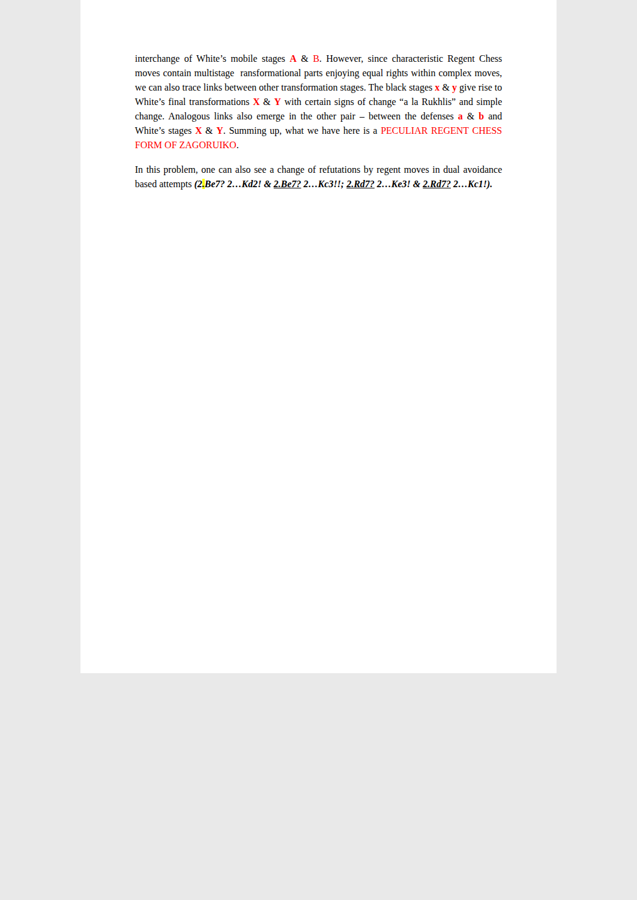interchange of White’s mobile stages A & B. However, since characteristic Regent Chess moves contain multistage ransformational parts enjoying equal rights within complex moves, we can also trace links between other transformation stages. The black stages x & y give rise to White’s final transformations X & Y with certain signs of change “a la Rukhlis” and simple change. Analogous links also emerge in the other pair – between the defenses a & b and White’s stages X & Y. Summing up, what we have here is a PECULIAR REGENT CHESS FORM OF ZAGORUIKO.
In this problem, one can also see a change of refutations by regent moves in dual avoidance based attempts (2. Be7? 2…Kd2! & 2.Be7? 2…Kc3!!; 2.Rd7? 2…Ke3! & 2.Rd7? 2…Kc1!).